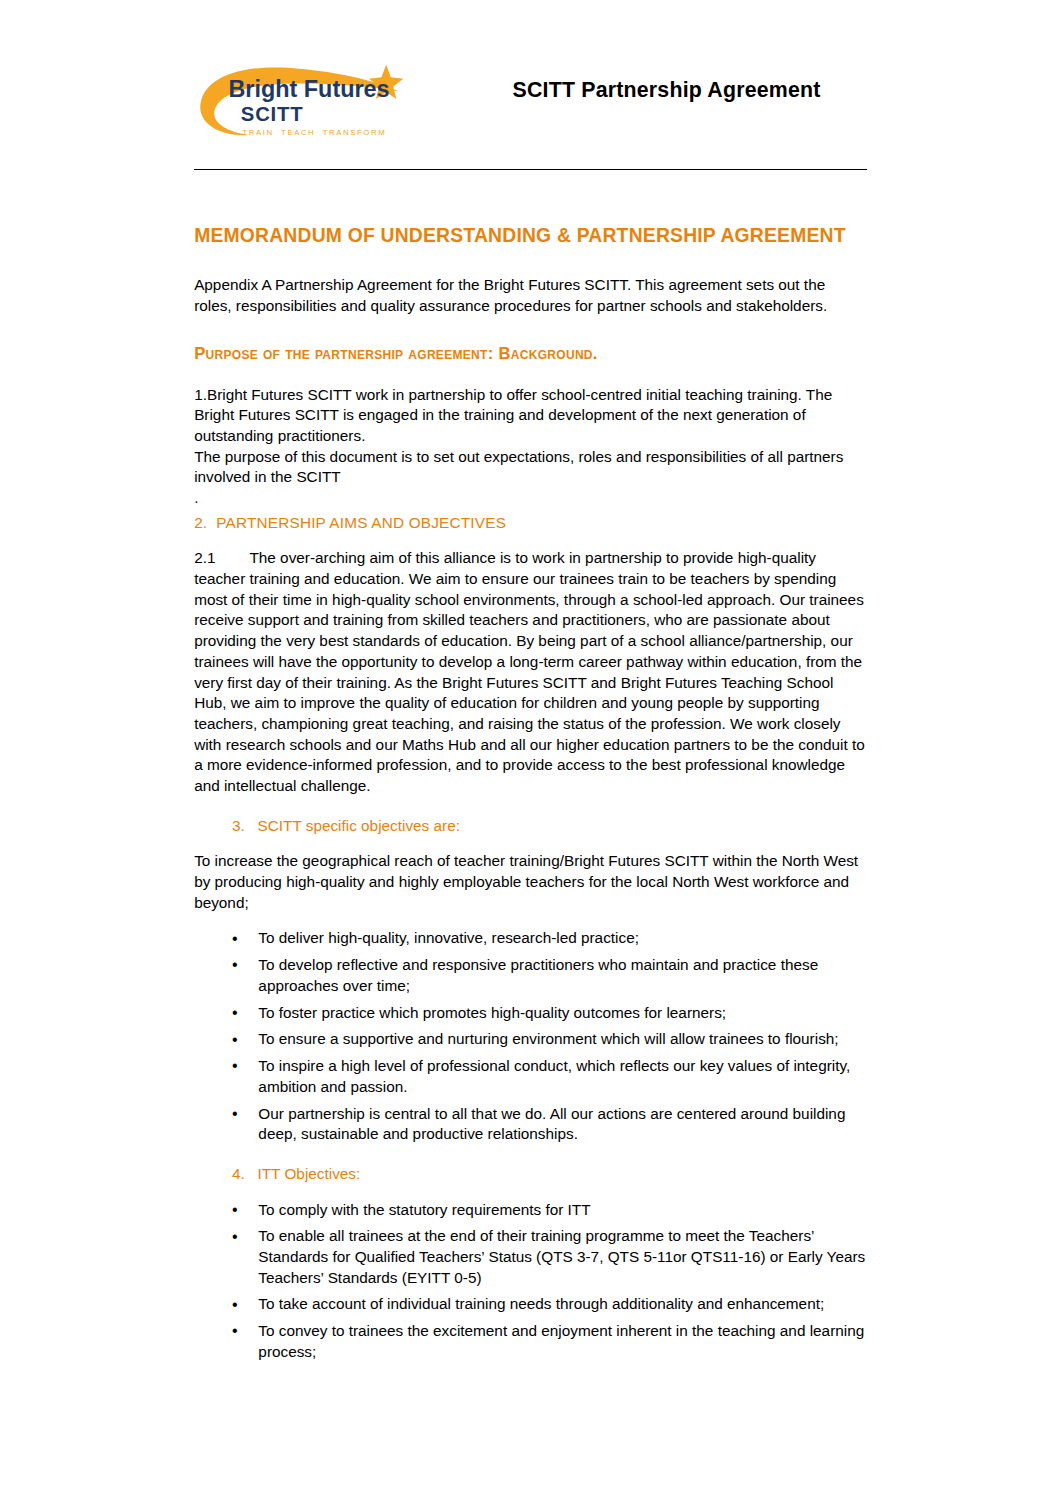Bright Futures SCITT TRAIN TEACH TRANSFORM
SCITT Partnership Agreement
MEMORANDUM OF UNDERSTANDING & PARTNERSHIP AGREEMENT
Appendix A Partnership Agreement for the Bright Futures SCITT. This agreement sets out the roles, responsibilities and quality assurance procedures for partner schools and stakeholders.
Purpose of the partnership agreement: Background.
1.Bright Futures SCITT work in partnership to offer school-centred initial teaching training. The Bright Futures SCITT is engaged in the training and development of the next generation of outstanding practitioners.
The purpose of this document is to set out expectations, roles and responsibilities of all partners involved in the SCITT
.
2. PARTNERSHIP AIMS AND OBJECTIVES
2.1 The over-arching aim of this alliance is to work in partnership to provide high-quality teacher training and education. We aim to ensure our trainees train to be teachers by spending most of their time in high-quality school environments, through a school-led approach. Our trainees receive support and training from skilled teachers and practitioners, who are passionate about providing the very best standards of education. By being part of a school alliance/partnership, our trainees will have the opportunity to develop a long-term career pathway within education, from the very first day of their training. As the Bright Futures SCITT and Bright Futures Teaching School Hub, we aim to improve the quality of education for children and young people by supporting teachers, championing great teaching, and raising the status of the profession. We work closely with research schools and our Maths Hub and all our higher education partners to be the conduit to a more evidence-informed profession, and to provide access to the best professional knowledge and intellectual challenge.
3. SCITT specific objectives are:
To increase the geographical reach of teacher training/Bright Futures SCITT within the North West by producing high-quality and highly employable teachers for the local North West workforce and beyond;
To deliver high-quality, innovative, research-led practice;
To develop reflective and responsive practitioners who maintain and practice these approaches over time;
To foster practice which promotes high-quality outcomes for learners;
To ensure a supportive and nurturing environment which will allow trainees to flourish;
To inspire a high level of professional conduct, which reflects our key values of integrity, ambition and passion.
Our partnership is central to all that we do. All our actions are centered around building deep, sustainable and productive relationships.
4. ITT Objectives:
To comply with the statutory requirements for ITT
To enable all trainees at the end of their training programme to meet the Teachers’ Standards for Qualified Teachers’ Status (QTS 3-7, QTS 5-11or QTS11-16) or Early Years Teachers’ Standards (EYITT 0-5)
To take account of individual training needs through additionality and enhancement;
To convey to trainees the excitement and enjoyment inherent in the teaching and learning process;